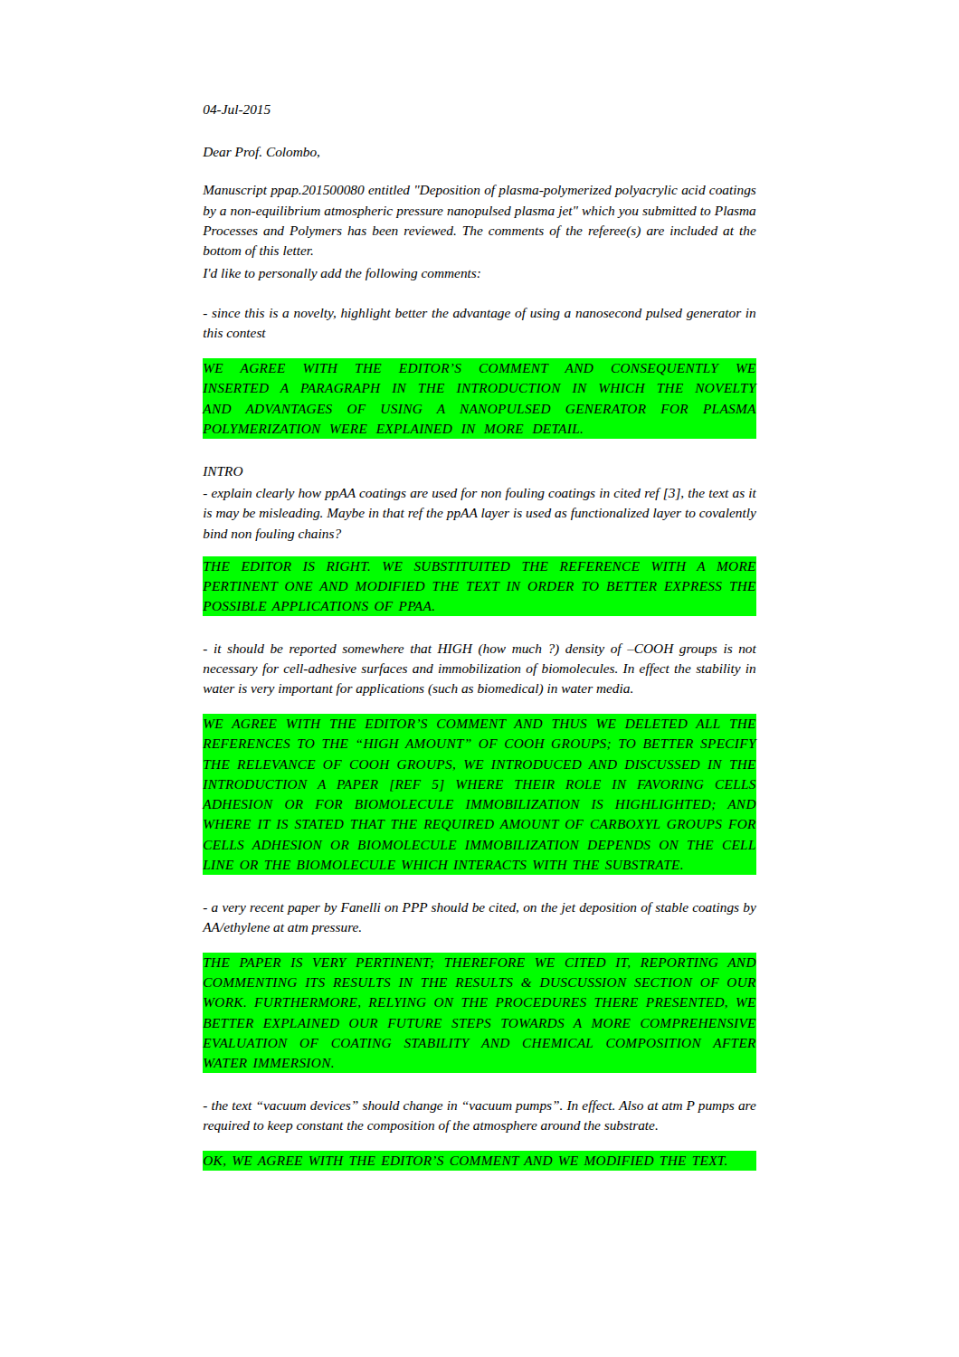04-Jul-2015
Dear Prof. Colombo,
Manuscript ppap.201500080 entitled "Deposition of plasma-polymerized polyacrylic acid coatings by a non-equilibrium atmospheric pressure nanopulsed plasma jet" which you submitted to Plasma Processes and Polymers has been reviewed. The comments of the referee(s) are included at the bottom of this letter.
I'd like to personally add the following comments:
- since this is a novelty, highlight better the advantage of using a nanosecond pulsed generator in this contest
We agree with the editor’s comment and consequently we inserted a paragraph in the introduction in which the novelty and advantages of using a nanopulsed generator for plasma polymerization were explained in more detail.
INTRO
- explain clearly how ppAA coatings are used for non fouling coatings in cited ref [3], the text as it is may be misleading. Maybe in that ref the ppAA layer is used as functionalized layer to covalently bind non fouling chains?
The editor is right. We substituited the reference with a more pertinent one and modified the text in order to better express the possible applications of ppAA.
- it should be reported somewhere that HIGH (how much ?) density of –COOH groups is not necessary for cell-adhesive surfaces and immobilization of biomolecules. In effect the stability in water is very important for applications (such as biomedical) in water media.
We agree with the editor’s comment and thus we deleted all the references to the “high amount” of COOH groups; to better specify the relevance of COOH groups, we introduced and discussed in the introduction a paper [ref 5] where their role in favoring cells adhesion or for biomolecule immobilization is highlighted; and where it is stated that the required amount of carboxyl groups for cells adhesion or biomolecule immobilization depends on the cell line or the biomolecule which interacts with the substrate.
- a very recent paper by Fanelli on PPP should be cited, on the jet deposition of stable coatings by AA/ethylene at atm pressure.
The paper is very pertinent; therefore we cited it, reporting and commenting its results in the results & duscussion section of our work. Furthermore, relying on the procedures there presented, we better explained our future steps towards a more comprehensive evaluation of coating stability and chemical composition after water immersion.
- the text “vacuum devices” should change in “vacuum pumps”. In effect. Also at atm P pumps are required to keep constant the composition of the atmosphere around the substrate.
Ok, we agree with the editor’s comment and we modified the text.